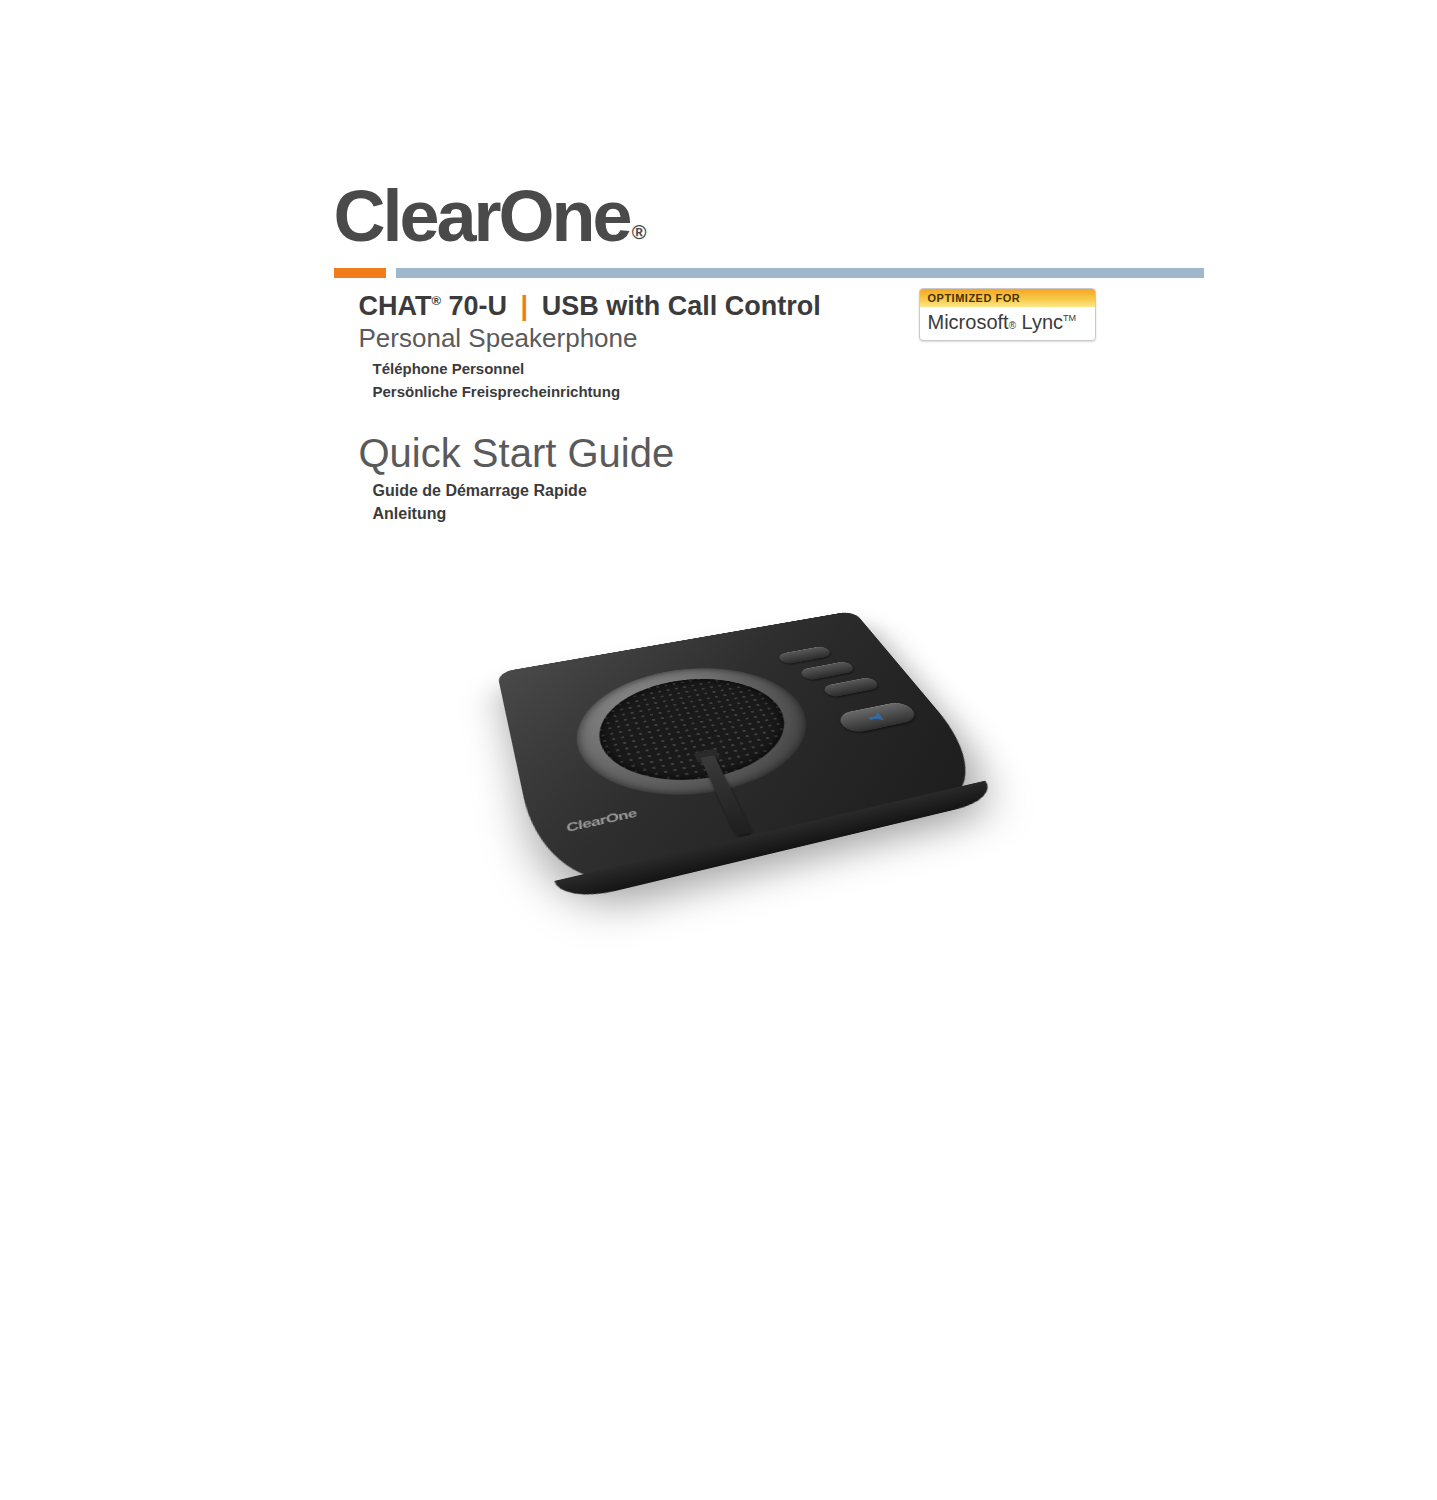ClearOne®
CHAT® 70-U | USB with Call Control
Personal Speakerphone
Téléphone Personnel
Persönliche Freisprecheinrichtung
Quick Start Guide
Guide de Démarrage Rapide
Anleitung
OPTIMIZED FOR
Microsoft® LyncTM
ClearOne